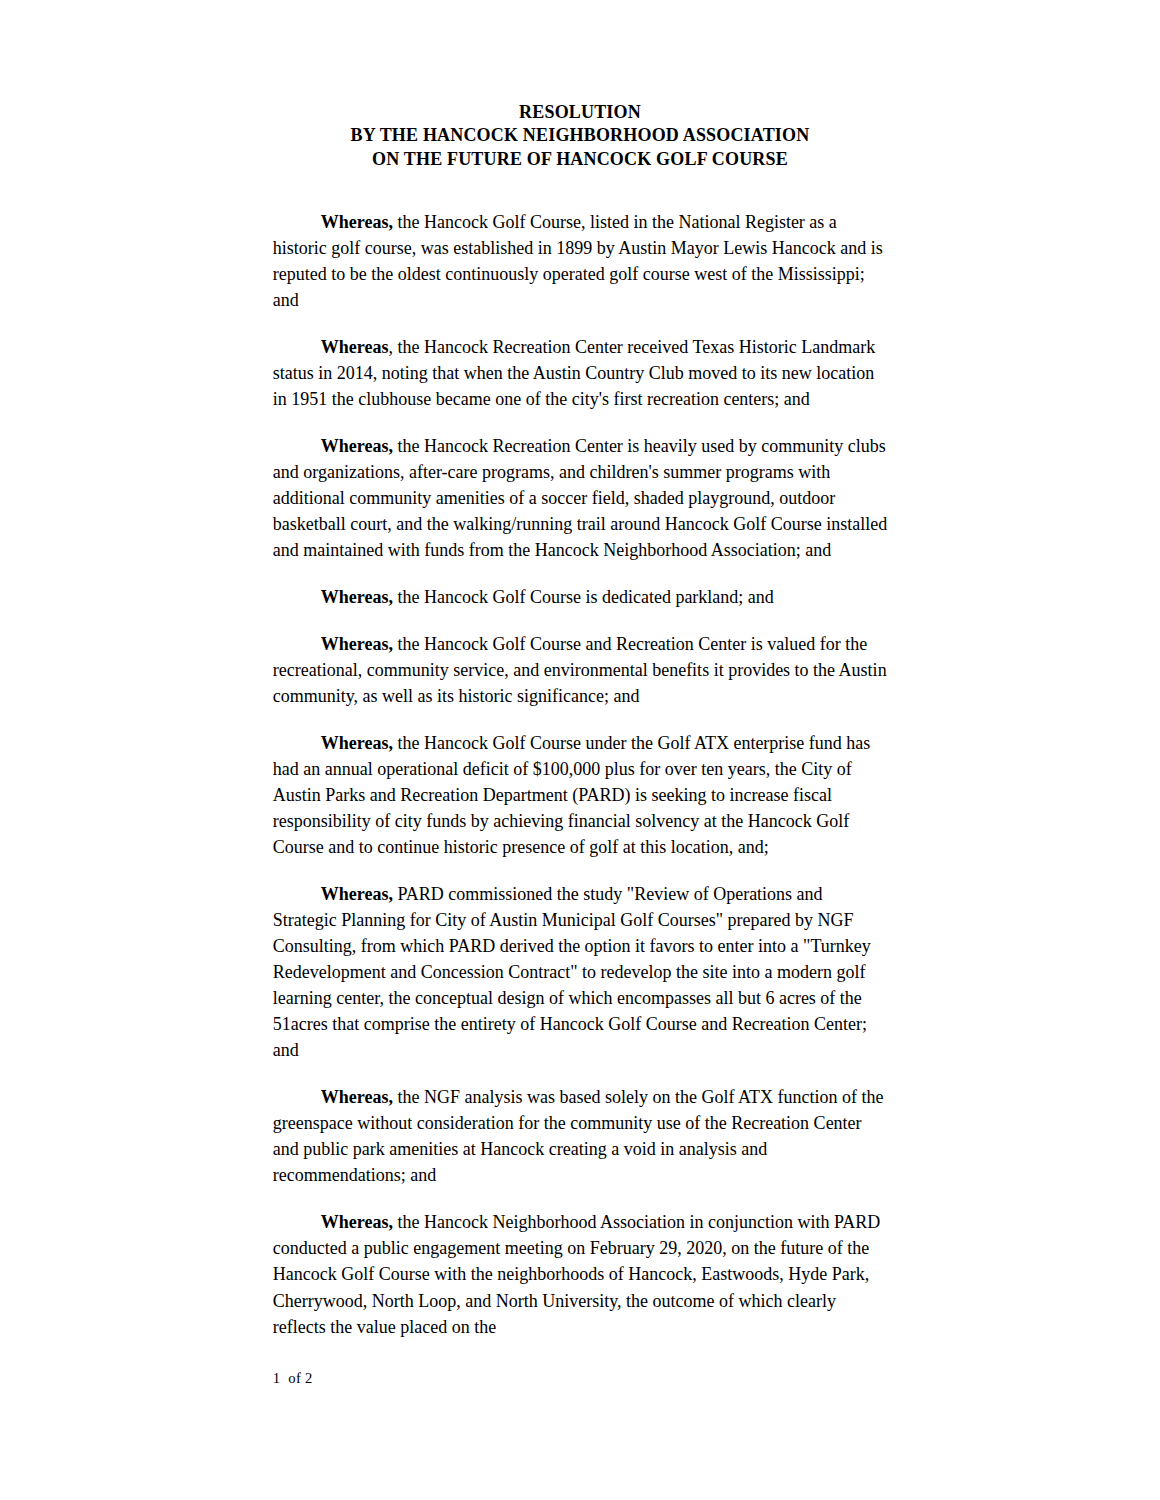RESOLUTION
BY THE HANCOCK NEIGHBORHOOD ASSOCIATION
ON THE FUTURE OF HANCOCK GOLF COURSE
Whereas, the Hancock Golf Course, listed in the National Register as a historic golf course, was established in 1899 by Austin Mayor Lewis Hancock and is reputed to be the oldest continuously operated golf course west of the Mississippi; and
Whereas, the Hancock Recreation Center received Texas Historic Landmark status in 2014, noting that when the Austin Country Club moved to its new location in 1951 the clubhouse became one of the city's first recreation centers; and
Whereas, the Hancock Recreation Center is heavily used by community clubs and organizations, after-care programs, and children's summer programs with additional community amenities of a soccer field, shaded playground, outdoor basketball court, and the walking/running trail around Hancock Golf Course installed and maintained with funds from the Hancock Neighborhood Association; and
Whereas, the Hancock Golf Course is dedicated parkland; and
Whereas, the Hancock Golf Course and Recreation Center is valued for the recreational, community service, and environmental benefits it provides to the Austin community, as well as its historic significance; and
Whereas, the Hancock Golf Course under the Golf ATX enterprise fund has had an annual operational deficit of $100,000 plus for over ten years, the City of Austin Parks and Recreation Department (PARD) is seeking to increase fiscal responsibility of city funds by achieving financial solvency at the Hancock Golf Course and to continue historic presence of golf at this location, and;
Whereas, PARD commissioned the study "Review of Operations and Strategic Planning for City of Austin Municipal Golf Courses" prepared by NGF Consulting, from which PARD derived the option it favors to enter into a "Turnkey Redevelopment and Concession Contract" to redevelop the site into a modern golf learning center, the conceptual design of which encompasses all but 6 acres of the 51acres that comprise the entirety of Hancock Golf Course and Recreation Center; and
Whereas, the NGF analysis was based solely on the Golf ATX function of the greenspace without consideration for the community use of the Recreation Center and public park amenities at Hancock creating a void in analysis and recommendations; and
Whereas, the Hancock Neighborhood Association in conjunction with PARD conducted a public engagement meeting on February 29, 2020, on the future of the Hancock Golf Course with the neighborhoods of Hancock, Eastwoods, Hyde Park, Cherrywood, North Loop, and North University, the outcome of which clearly reflects the value placed on the
1 of 2